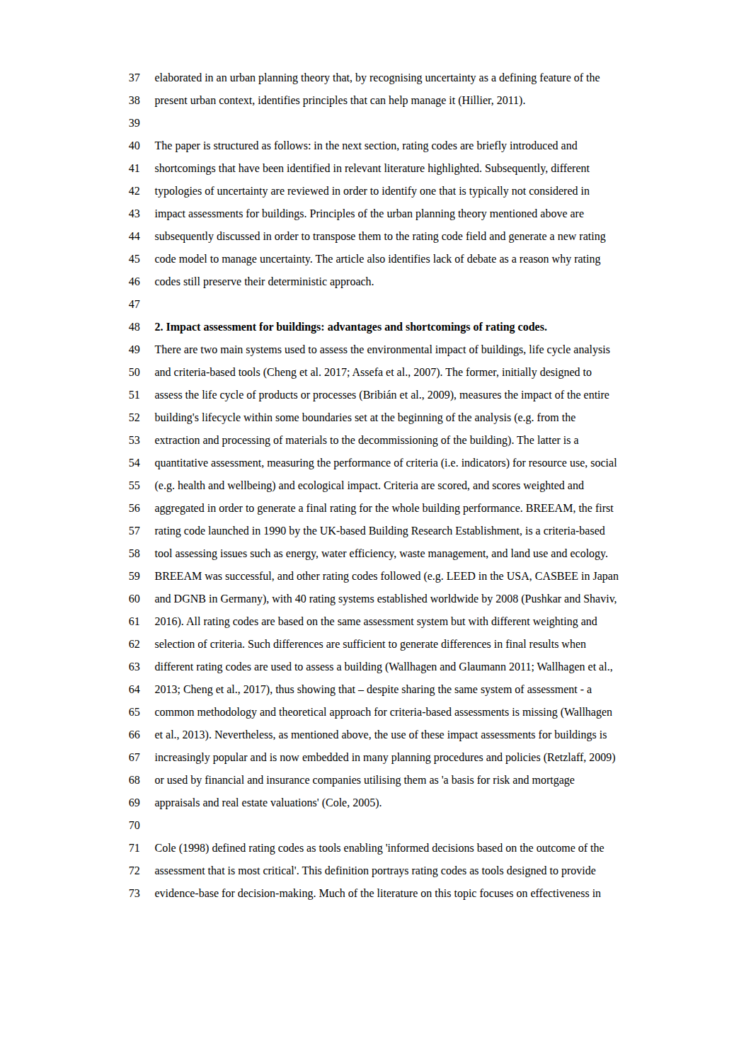elaborated in an urban planning theory that, by recognising uncertainty as a defining feature of the
present urban context, identifies principles that can help manage it (Hillier, 2011).
The paper is structured as follows: in the next section, rating codes are briefly introduced and
shortcomings that have been identified in relevant literature highlighted. Subsequently, different
typologies of uncertainty are reviewed in order to identify one that is typically not considered in
impact assessments for buildings. Principles of the urban planning theory mentioned above are
subsequently discussed in order to transpose them to the rating code field and generate a new rating
code model to manage uncertainty. The article also identifies lack of debate as a reason why rating
codes still preserve their deterministic approach.
2. Impact assessment for buildings: advantages and shortcomings of rating codes.
There are two main systems used to assess the environmental impact of buildings, life cycle analysis
and criteria-based tools (Cheng et al. 2017; Assefa et al., 2007). The former, initially designed to
assess the life cycle of products or processes (Bribián et al., 2009), measures the impact of the entire
building's lifecycle within some boundaries set at the beginning of the analysis (e.g. from the
extraction and processing of materials to the decommissioning of the building). The latter is a
quantitative assessment, measuring the performance of criteria (i.e. indicators) for resource use, social
(e.g. health and wellbeing) and ecological impact. Criteria are scored, and scores weighted and
aggregated in order to generate a final rating for the whole building performance. BREEAM, the first
rating code launched in 1990 by the UK-based Building Research Establishment, is a criteria-based
tool assessing issues such as energy, water efficiency, waste management, and land use and ecology.
BREEAM was successful, and other rating codes followed (e.g. LEED in the USA, CASBEE in Japan
and DGNB in Germany), with 40 rating systems established worldwide by 2008 (Pushkar and Shaviv,
2016). All rating codes are based on the same assessment system but with different weighting and
selection of criteria. Such differences are sufficient to generate differences in final results when
different rating codes are used to assess a building (Wallhagen and Glaumann 2011; Wallhagen et al.,
2013; Cheng et al., 2017), thus showing that – despite sharing the same system of assessment - a
common methodology and theoretical approach for criteria-based assessments is missing (Wallhagen
et al., 2013). Nevertheless, as mentioned above, the use of these impact assessments for buildings is
increasingly popular and is now embedded in many planning procedures and policies (Retzlaff, 2009)
or used by financial and insurance companies utilising them as 'a basis for risk and mortgage
appraisals and real estate valuations' (Cole, 2005).
Cole (1998) defined rating codes as tools enabling 'informed decisions based on the outcome of the
assessment that is most critical'. This definition portrays rating codes as tools designed to provide
evidence-base for decision-making. Much of the literature on this topic focuses on effectiveness in